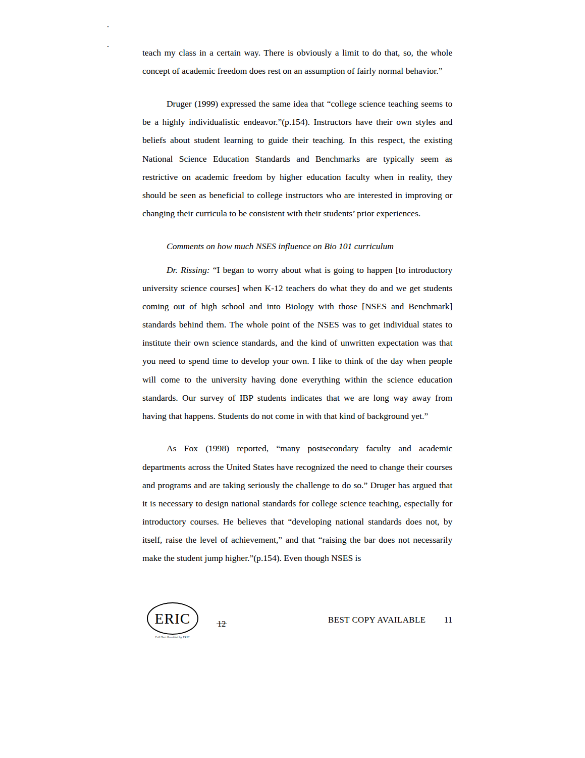. .
teach my class in a certain way. There is obviously a limit to do that, so, the whole concept of academic freedom does rest on an assumption of fairly normal behavior.”
Druger (1999) expressed the same idea that “college science teaching seems to be a highly individualistic endeavor.”(p.154). Instructors have their own styles and beliefs about student learning to guide their teaching. In this respect, the existing National Science Education Standards and Benchmarks are typically seem as restrictive on academic freedom by higher education faculty when in reality, they should be seen as beneficial to college instructors who are interested in improving or changing their curricula to be consistent with their students’ prior experiences.
Comments on how much NSES influence on Bio 101 curriculum
Dr. Rissing: “I began to worry about what is going to happen [to introductory university science courses] when K-12 teachers do what they do and we get students coming out of high school and into Biology with those [NSES and Benchmark] standards behind them. The whole point of the NSES was to get individual states to institute their own science standards, and the kind of unwritten expectation was that you need to spend time to develop your own. I like to think of the day when people will come to the university having done everything within the science education standards. Our survey of IBP students indicates that we are long way away from having that happens. Students do not come in with that kind of background yet.”
As Fox (1998) reported, “many postsecondary faculty and academic departments across the United States have recognized the need to change their courses and programs and are taking seriously the challenge to do so.” Druger has argued that it is necessary to design national standards for college science teaching, especially for introductory courses. He believes that “developing national standards does not, by itself, raise the level of achievement,” and that “raising the bar does not necessarily make the student jump higher.”(p.154). Even though NSES is
ERIC
Full Text Provided by ERIC
12
BEST COPY AVAILABLE
11